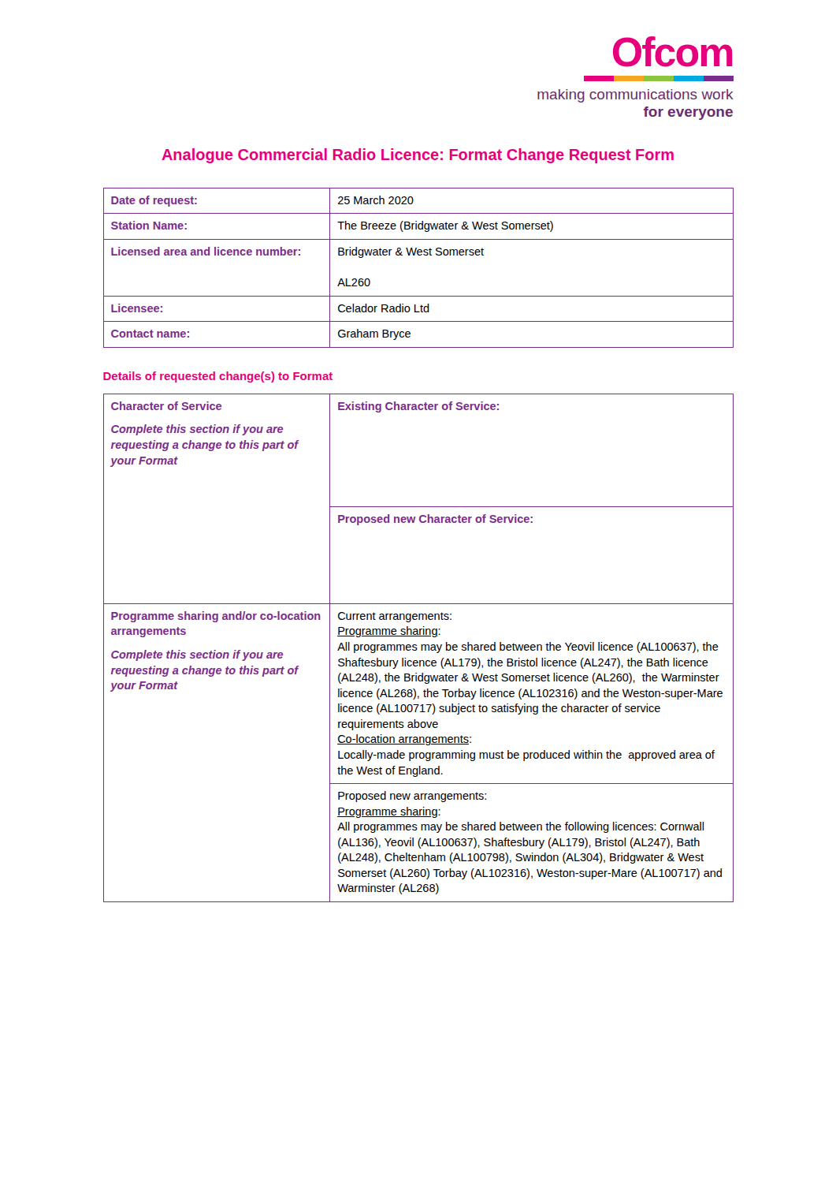Ofcom
making communications work
for everyone
Analogue Commercial Radio Licence: Format Change Request Form
| Date of request: | 25 March 2020 |
| Station Name: | The Breeze (Bridgwater & West Somerset) |
| Licensed area and licence number: | Bridgwater & West Somerset AL260 |
| Licensee: | Celador Radio Ltd |
| Contact name: | Graham Bryce |
Details of requested change(s) to Format
| Character of Service Complete this section if you are requesting a change to this part of your Format | Existing Character of Service: |
| Proposed new Character of Service: |
| Programme sharing and/or co-location arrangements Complete this section if you are requesting a change to this part of your Format | Current arrangements: Programme sharing : All programmes may be shared between the Yeovil licence (AL100637), the Shaftesbury licence (AL179), the Bristol licence (AL247), the Bath licence (AL248), the Bridgwater & West Somerset licence (AL260), the Warminster licence (AL268), the Torbay licence (AL102316) and the Weston-super-Mare licence (AL100717) subject to satisfying the character of service requirements above Co-location arrangements : Locally-made programming must be produced within the approved area of the West of England. |
| Proposed new arrangements: Programme sharing : All programmes may be shared between the following licences: Cornwall (AL136), Yeovil (AL100637), Shaftesbury (AL179), Bristol (AL247), Bath (AL248), Cheltenham (AL100798), Swindon (AL304), Bridgwater & West Somerset (AL260) Torbay (AL102316), Weston-super-Mare (AL100717) and Warminster (AL268) |